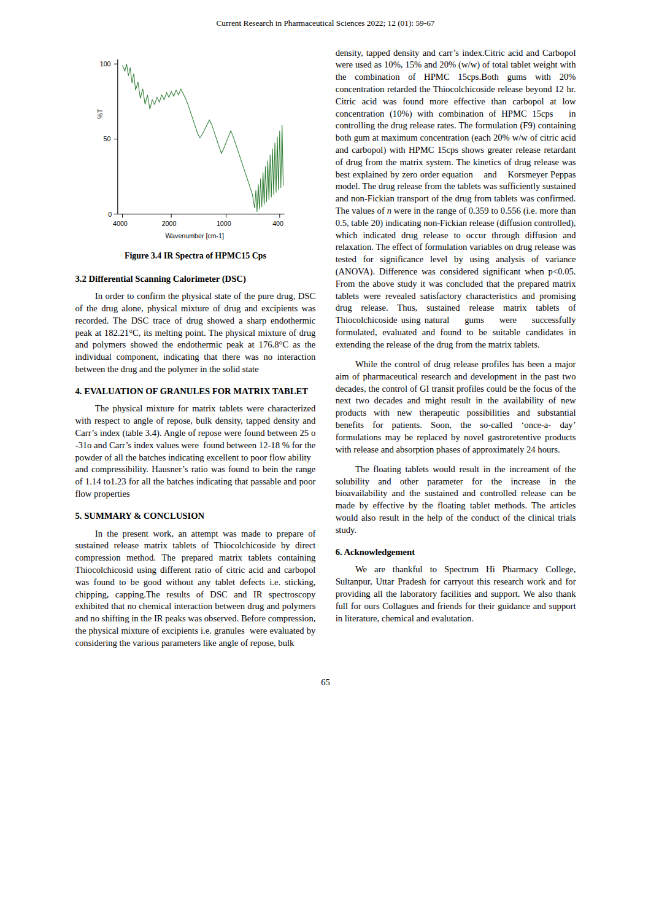Current Research in Pharmaceutical Sciences 2022; 12 (01): 59-67
100 50 0 %T 4000 2000 1000 400 Wavenumber [cm-1]
Figure 3.4 IR Spectra of HPMC15 Cps
3.2 Differential Scanning Calorimeter (DSC)
In order to confirm the physical state of the pure drug, DSC of the drug alone, physical mixture of drug and excipients was recorded. The DSC trace of drug showed a sharp endothermic peak at 182.21°C, its melting point. The physical mixture of drug and polymers showed the endothermic peak at 176.8°C as the individual component, indicating that there was no interaction between the drug and the polymer in the solid state
4. EVALUATION OF GRANULES FOR MATRIX TABLET
The physical mixture for matrix tablets were characterized with respect to angle of repose, bulk density, tapped density and Carr’s index (table 3.4). Angle of repose were found between 25 o -31o and Carr’s index values were found between 12-18 % for the powder of all the batches indicating excellent to poor flow ability and compressibility. Hausner’s ratio was found to bein the range of 1.14 to1.23 for all the batches indicating that passable and poor flow properties
5. SUMMARY & CONCLUSION
In the present work, an attempt was made to prepare of sustained release matrix tablets of Thiocolchicoside by direct compression method. The prepared matrix tablets containing Thiocolchicosid using different ratio of citric acid and carbopol was found to be good without any tablet defects i.e. sticking, chipping, capping.The results of DSC and IR spectroscopy exhibited that no chemical interaction between drug and polymers and no shifting in the IR peaks was observed. Before compression, the physical mixture of excipients i.e. granules were evaluated by considering the various parameters like angle of repose, bulk
density, tapped density and carr’s index.Citric acid and Carbopol were used as 10%, 15% and 20% (w/w) of total tablet weight with the combination of HPMC 15cps.Both gums with 20% concentration retarded the Thiocolchicoside release beyond 12 hr. Citric acid was found more effective than carbopol at low concentration (10%) with combination of HPMC 15cps in controlling the drug release rates. The formulation (F9) containing both gum at maximum concentration (each 20% w/w of citric acid and carbopol) with HPMC 15cps shows greater release retardant of drug from the matrix system. The kinetics of drug release was best explained by zero order equation and Korsmeyer Peppas model. The drug release from the tablets was sufficiently sustained and non-Fickian transport of the drug from tablets was confirmed. The values of n were in the range of 0.359 to 0.556 (i.e. more than 0.5, table 20) indicating non-Fickian release (diffusion controlled), which indicated drug release to occur through diffusion and relaxation. The effect of formulation variables on drug release was tested for significance level by using analysis of variance (ANOVA). Difference was considered significant when p<0.05. From the above study it was concluded that the prepared matrix tablets were revealed satisfactory characteristics and promising drug release. Thus, sustained release matrix tablets of Thiocolchicoside using natural gums were successfully formulated, evaluated and found to be suitable candidates in extending the release of the drug from the matrix tablets.
While the control of drug release profiles has been a major aim of pharmaceutical research and development in the past two decades, the control of GI transit profiles could be the focus of the next two decades and might result in the availability of new products with new therapeutic possibilities and substantial benefits for patients. Soon, the so-called ‘once-a- day’ formulations may be replaced by novel gastroretentive products with release and absorption phases of approximately 24 hours.
The floating tablets would result in the increament of the solubility and other parameter for the increase in the bioavailability and the sustained and controlled release can be made by effective by the floating tablet methods. The articles would also result in the help of the conduct of the clinical trials study.
6. Acknowledgement
We are thankful to Spectrum Hi Pharmacy College, Sultanpur, Uttar Pradesh for carryout this research work and for providing all the laboratory facilities and support. We also thank full for ours Collagues and friends for their guidance and support in literature, chemical and evalutation.
65